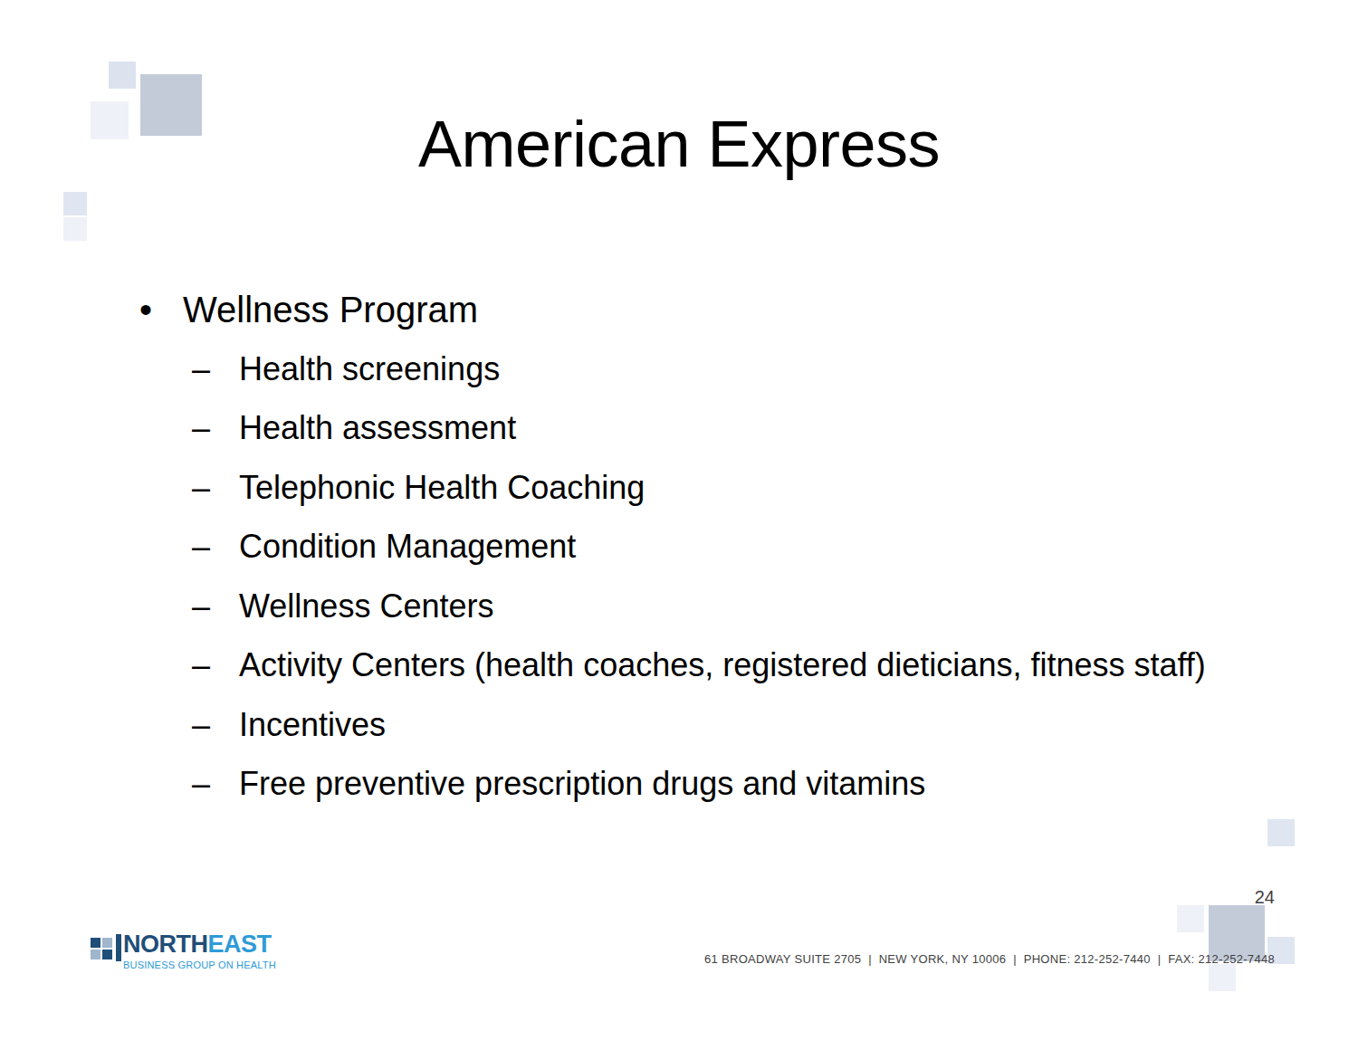American Express
Wellness Program
Health screenings
Health assessment
Telephonic Health Coaching
Condition Management
Wellness Centers
Activity Centers (health coaches, registered dieticians, fitness staff)
Incentives
Free preventive prescription drugs and vitamins
24
NORTH EAST
BUSINESS GROUP ON HEALTH
61 BROADWAY SUITE 2705 | NEW YORK, NY 10006 | PHONE: 212-252-7440 | FAX: 212-252-7448